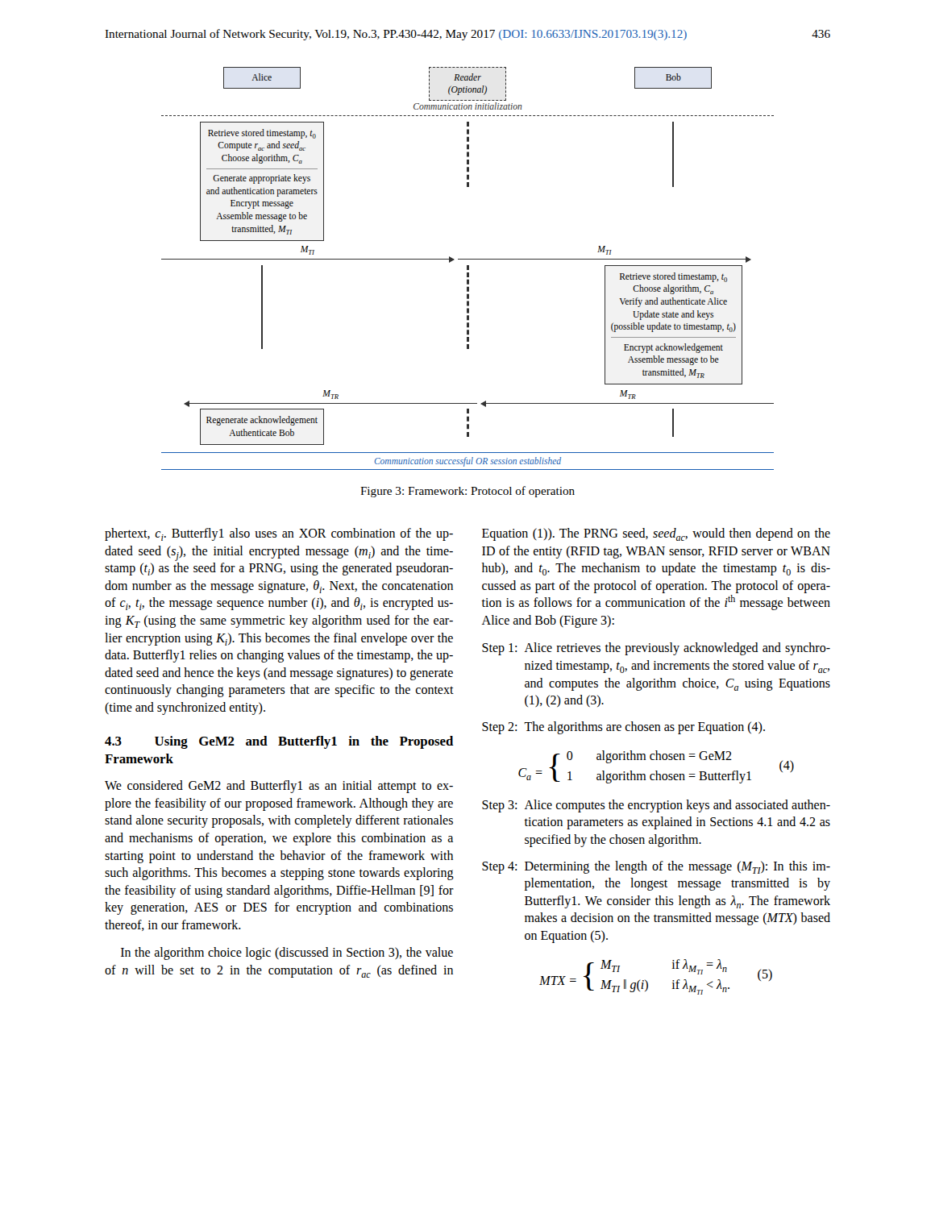International Journal of Network Security, Vol.19, No.3, PP.430-442, May 2017 (DOI: 10.6633/IJNS.201703.19(3).12)
436
Alice
Reader
(Optional)
Bob
Communication initialization
Retrieve stored timestamp, t0
Compute rac and seedac
Choose algorithm, Ca
Generate appropriate keys
and authentication parameters
Encrypt message
Assemble message to be
transmitted, MTI
MTI
MTI
Retrieve stored timestamp, t0
Choose algorithm, Ca
Verify and authenticate Alice
Update state and keys
(possible update to timestamp, t0)
Encrypt acknowledgement
Assemble message to be
transmitted, MTR
MTR
MTR
Regenerate acknowledgement
Authenticate Bob
Communication successful OR session established
Figure 3: Framework: Protocol of operation
phertext, ci. Butterfly1 also uses an XOR combination of the updated seed (sj), the initial encrypted message (mi) and the timestamp (ti) as the seed for a PRNG, using the generated pseudorandom number as the message signature, θi. Next, the concatenation of ci, ti, the message sequence number (i), and θi, is encrypted using KT (using the same symmetric key algorithm used for the earlier encryption using Ki). This becomes the final envelope over the data. Butterfly1 relies on changing values of the timestamp, the updated seed and hence the keys (and message signatures) to generate continuously changing parameters that are specific to the context (time and synchronized entity).
4.3 Using GeM2 and Butterfly1 in the Proposed Framework
We considered GeM2 and Butterfly1 as an initial attempt to explore the feasibility of our proposed framework. Although they are stand alone security proposals, with completely different rationales and mechanisms of operation, we explore this combination as a starting point to understand the behavior of the framework with such algorithms. This becomes a stepping stone towards exploring the feasibility of using standard algorithms, Diffie-Hellman [9] for key generation, AES or DES for encryption and combinations thereof, in our framework.
In the algorithm choice logic (discussed in Section 3), the value of n will be set to 2 in the computation of rac (as defined in Equation (1)). The PRNG seed, seedac, would then depend on the ID of the entity (RFID tag, WBAN sensor, RFID server or WBAN hub), and t0. The mechanism to update the timestamp t0 is discussed as part of the protocol of operation. The protocol of operation is as follows for a communication of the ith message between Alice and Bob (Figure 3):
Step 1:
Alice retrieves the previously acknowledged and synchronized timestamp, t0, and increments the stored value of rac, and computes the algorithm choice, Ca using Equations (1), (2) and (3).
Step 2:
The algorithms are chosen as per Equation (4).
Ca = {
| 0 | algorithm chosen = GeM2 |
| 1 | algorithm chosen = Butterfly1 |
(4)
Step 3:
Alice computes the encryption keys and associated authentication parameters as explained in Sections 4.1 and 4.2 as specified by the chosen algorithm.
Step 4:
Determining the length of the message (MTI): In this implementation, the longest message transmitted is by Butterfly1. We consider this length as λn. The framework makes a decision on the transmitted message (MTX) based on Equation (5).
MTX = {
| M TI | if λ M TI = λ n |
| M TI ‖ g ( i ) | if λ M TI < λ n . |
(5)